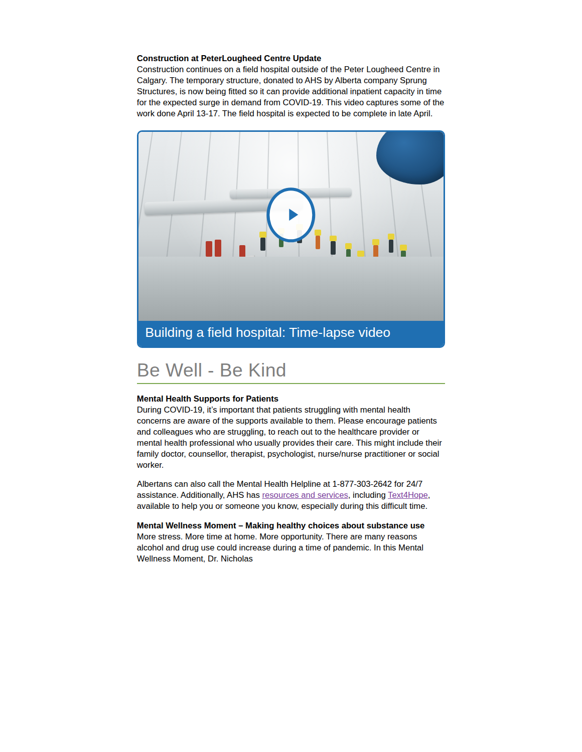Construction at PeterLougheed Centre Update
Construction continues on a field hospital outside of the Peter Lougheed Centre in Calgary. The temporary structure, donated to AHS by Alberta company Sprung Structures, is now being fitted so it can provide additional inpatient capacity in time for the expected surge in demand from COVID-19. This video captures some of the work done April 13-17. The field hospital is expected to be complete in late April.
Building a field hospital: Time-lapse video
Be Well - Be Kind
Mental Health Supports for Patients
During COVID-19, it’s important that patients struggling with mental health concerns are aware of the supports available to them. Please encourage patients and colleagues who are struggling, to reach out to the healthcare provider or mental health professional who usually provides their care. This might include their family doctor, counsellor, therapist, psychologist, nurse/nurse practitioner or social worker.
Albertans can also call the Mental Health Helpline at 1-877-303-2642 for 24/7 assistance. Additionally, AHS has resources and services, including Text4Hope, available to help you or someone you know, especially during this difficult time.
Mental Wellness Moment – Making healthy choices about substance use
More stress. More time at home. More opportunity. There are many reasons alcohol and drug use could increase during a time of pandemic. In this Mental Wellness Moment, Dr. Nicholas